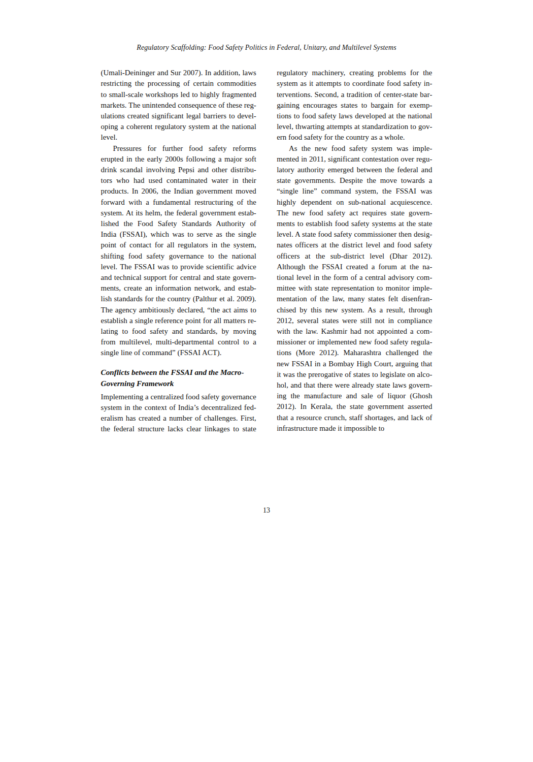Regulatory Scaffolding: Food Safety Politics in Federal, Unitary, and Multilevel Systems
(Umali-Deininger and Sur 2007). In addition, laws restricting the processing of certain commodities to small-scale workshops led to highly fragmented markets. The unintended consequence of these regulations created significant legal barriers to developing a coherent regulatory system at the national level.
Pressures for further food safety reforms erupted in the early 2000s following a major soft drink scandal involving Pepsi and other distributors who had used contaminated water in their products. In 2006, the Indian government moved forward with a fundamental restructuring of the system. At its helm, the federal government established the Food Safety Standards Authority of India (FSSAI), which was to serve as the single point of contact for all regulators in the system, shifting food safety governance to the national level. The FSSAI was to provide scientific advice and technical support for central and state governments, create an information network, and establish standards for the country (Palthur et al. 2009). The agency ambitiously declared, “the act aims to establish a single reference point for all matters relating to food safety and standards, by moving from multilevel, multi-departmental control to a single line of command” (FSSAI ACT).
Conflicts between the FSSAI and the Macro-Governing Framework
Implementing a centralized food safety governance system in the context of India’s decentralized federalism has created a number of challenges. First, the federal structure lacks clear linkages to state regulatory machinery, creating problems for the system as it attempts to coordinate food safety interventions. Second, a tradition of center-state bargaining encourages states to bargain for exemptions to food safety laws developed at the national level, thwarting attempts at standardization to govern food safety for the country as a whole.
As the new food safety system was implemented in 2011, significant contestation over regulatory authority emerged between the federal and state governments. Despite the move towards a “single line” command system, the FSSAI was highly dependent on sub-national acquiescence. The new food safety act requires state governments to establish food safety systems at the state level. A state food safety commissioner then designates officers at the district level and food safety officers at the sub-district level (Dhar 2012). Although the FSSAI created a forum at the national level in the form of a central advisory committee with state representation to monitor implementation of the law, many states felt disenfranchised by this new system. As a result, through 2012, several states were still not in compliance with the law. Kashmir had not appointed a commissioner or implemented new food safety regulations (More 2012). Maharashtra challenged the new FSSAI in a Bombay High Court, arguing that it was the prerogative of states to legislate on alcohol, and that there were already state laws governing the manufacture and sale of liquor (Ghosh 2012). In Kerala, the state government asserted that a resource crunch, staff shortages, and lack of infrastructure made it impossible to
13